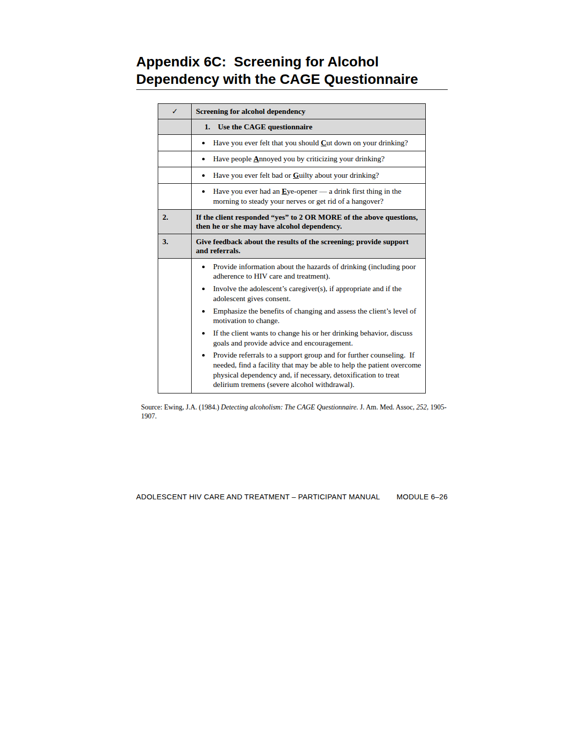Appendix 6C: Screening for Alcohol Dependency with the CAGE Questionnaire
| ✓ | Screening for alcohol dependency |
| | 1. Use the CAGE questionnaire |
| | Have you ever felt that you should C ut down on your drinking? |
| | Have people A nnoyed you by criticizing your drinking? |
| | Have you ever felt bad or G uilty about your drinking? |
| | Have you ever had an E ye-opener — a drink first thing in the morning to steady your nerves or get rid of a hangover? |
| 2. | If the client responded “yes” to 2 OR MORE of the above questions, then he or she may have alcohol dependency. |
| 3. | Give feedback about the results of the screening; provide support and referrals. |
| | Provide information about the hazards of drinking (including poor adherence to HIV care and treatment). Involve the adolescent’s caregiver(s), if appropriate and if the adolescent gives consent. Emphasize the benefits of changing and assess the client’s level of motivation to change. If the client wants to change his or her drinking behavior, discuss goals and provide advice and encouragement. Provide referrals to a support group and for further counseling. If needed, find a facility that may be able to help the patient overcome physical dependency and, if necessary, detoxification to treat delirium tremens (severe alcohol withdrawal). |
Source: Ewing, J.A. (1984.) Detecting alcoholism: The CAGE Questionnaire. J. Am. Med. Assoc, 252, 1905-1907.
ADOLESCENT HIV CARE AND TREATMENT – PARTICIPANT MANUAL MODULE 6–26